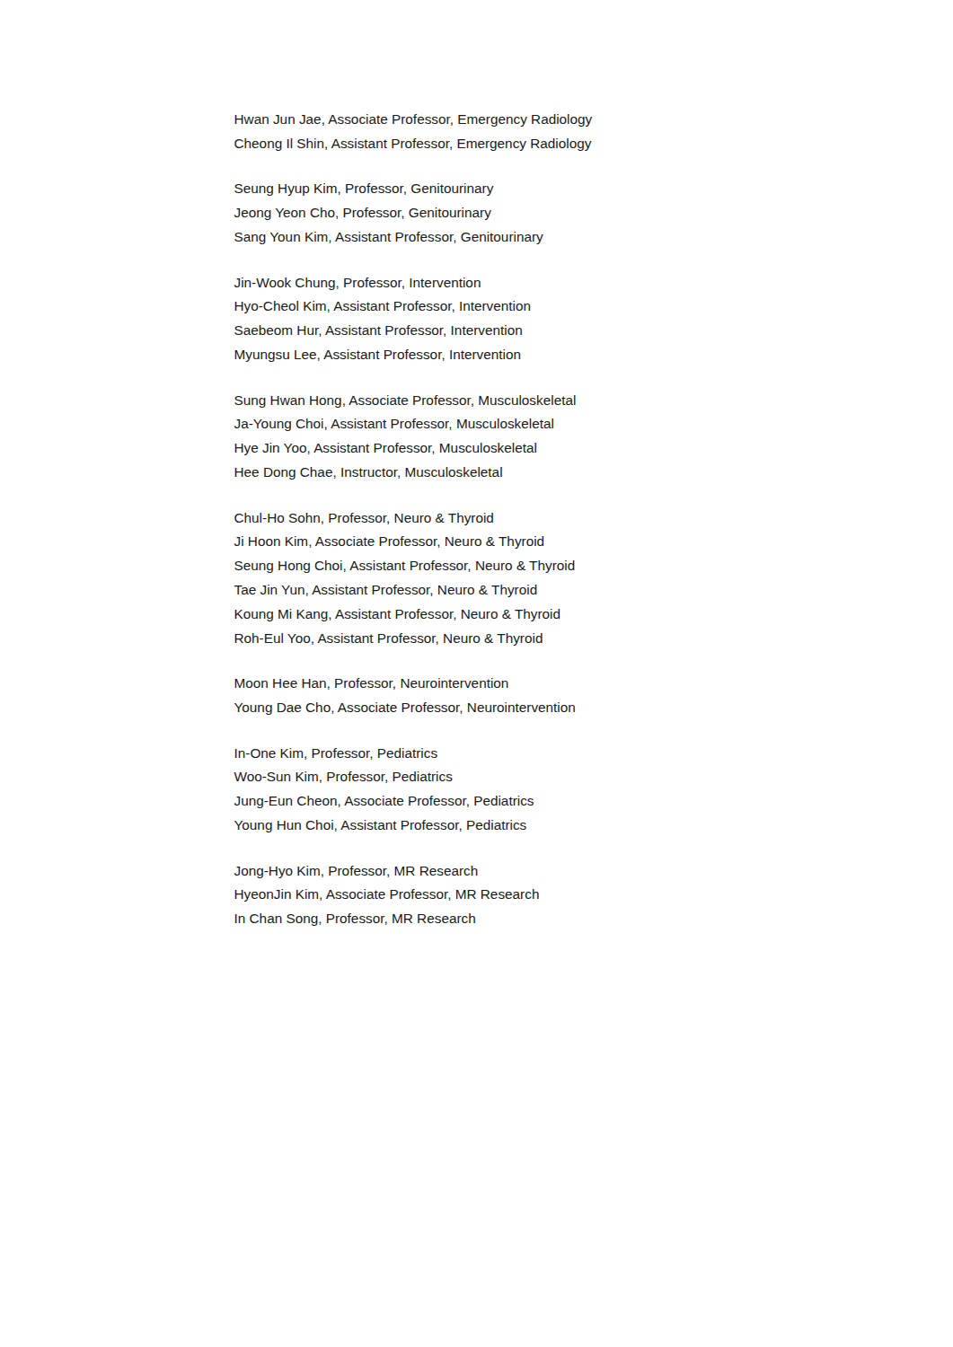Hwan Jun Jae, Associate Professor, Emergency Radiology
Cheong Il Shin, Assistant Professor, Emergency Radiology
Seung Hyup Kim, Professor, Genitourinary
Jeong Yeon Cho, Professor, Genitourinary
Sang Youn Kim, Assistant Professor, Genitourinary
Jin-Wook Chung, Professor, Intervention
Hyo-Cheol Kim, Assistant Professor, Intervention
Saebeom Hur, Assistant Professor, Intervention
Myungsu Lee, Assistant Professor, Intervention
Sung Hwan Hong, Associate Professor, Musculoskeletal
Ja-Young Choi, Assistant Professor, Musculoskeletal
Hye Jin Yoo, Assistant Professor, Musculoskeletal
Hee Dong Chae, Instructor, Musculoskeletal
Chul-Ho Sohn, Professor, Neuro & Thyroid
Ji Hoon Kim, Associate Professor, Neuro & Thyroid
Seung Hong Choi, Assistant Professor, Neuro & Thyroid
Tae Jin Yun, Assistant Professor, Neuro & Thyroid
Koung Mi Kang, Assistant Professor, Neuro & Thyroid
Roh-Eul Yoo, Assistant Professor, Neuro & Thyroid
Moon Hee Han, Professor, Neurointervention
Young Dae Cho, Associate Professor, Neurointervention
In-One Kim, Professor, Pediatrics
Woo-Sun Kim, Professor, Pediatrics
Jung-Eun Cheon, Associate Professor, Pediatrics
Young Hun Choi, Assistant Professor, Pediatrics
Jong-Hyo Kim, Professor, MR Research
HyeonJin Kim, Associate Professor, MR Research
In Chan Song, Professor, MR Research